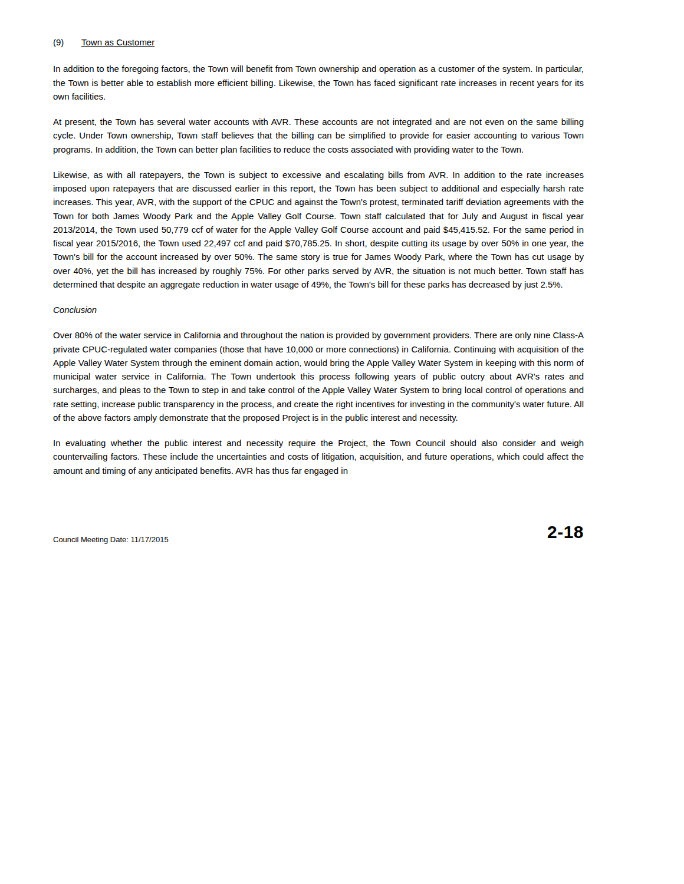(9) Town as Customer
In addition to the foregoing factors, the Town will benefit from Town ownership and operation as a customer of the system. In particular, the Town is better able to establish more efficient billing. Likewise, the Town has faced significant rate increases in recent years for its own facilities.
At present, the Town has several water accounts with AVR. These accounts are not integrated and are not even on the same billing cycle. Under Town ownership, Town staff believes that the billing can be simplified to provide for easier accounting to various Town programs. In addition, the Town can better plan facilities to reduce the costs associated with providing water to the Town.
Likewise, as with all ratepayers, the Town is subject to excessive and escalating bills from AVR. In addition to the rate increases imposed upon ratepayers that are discussed earlier in this report, the Town has been subject to additional and especially harsh rate increases. This year, AVR, with the support of the CPUC and against the Town's protest, terminated tariff deviation agreements with the Town for both James Woody Park and the Apple Valley Golf Course. Town staff calculated that for July and August in fiscal year 2013/2014, the Town used 50,779 ccf of water for the Apple Valley Golf Course account and paid $45,415.52. For the same period in fiscal year 2015/2016, the Town used 22,497 ccf and paid $70,785.25. In short, despite cutting its usage by over 50% in one year, the Town's bill for the account increased by over 50%. The same story is true for James Woody Park, where the Town has cut usage by over 40%, yet the bill has increased by roughly 75%. For other parks served by AVR, the situation is not much better. Town staff has determined that despite an aggregate reduction in water usage of 49%, the Town's bill for these parks has decreased by just 2.5%.
Conclusion
Over 80% of the water service in California and throughout the nation is provided by government providers. There are only nine Class-A private CPUC-regulated water companies (those that have 10,000 or more connections) in California. Continuing with acquisition of the Apple Valley Water System through the eminent domain action, would bring the Apple Valley Water System in keeping with this norm of municipal water service in California. The Town undertook this process following years of public outcry about AVR's rates and surcharges, and pleas to the Town to step in and take control of the Apple Valley Water System to bring local control of operations and rate setting, increase public transparency in the process, and create the right incentives for investing in the community's water future. All of the above factors amply demonstrate that the proposed Project is in the public interest and necessity.
In evaluating whether the public interest and necessity require the Project, the Town Council should also consider and weigh countervailing factors. These include the uncertainties and costs of litigation, acquisition, and future operations, which could affect the amount and timing of any anticipated benefits. AVR has thus far engaged in
Council Meeting Date: 11/17/2015
2-18